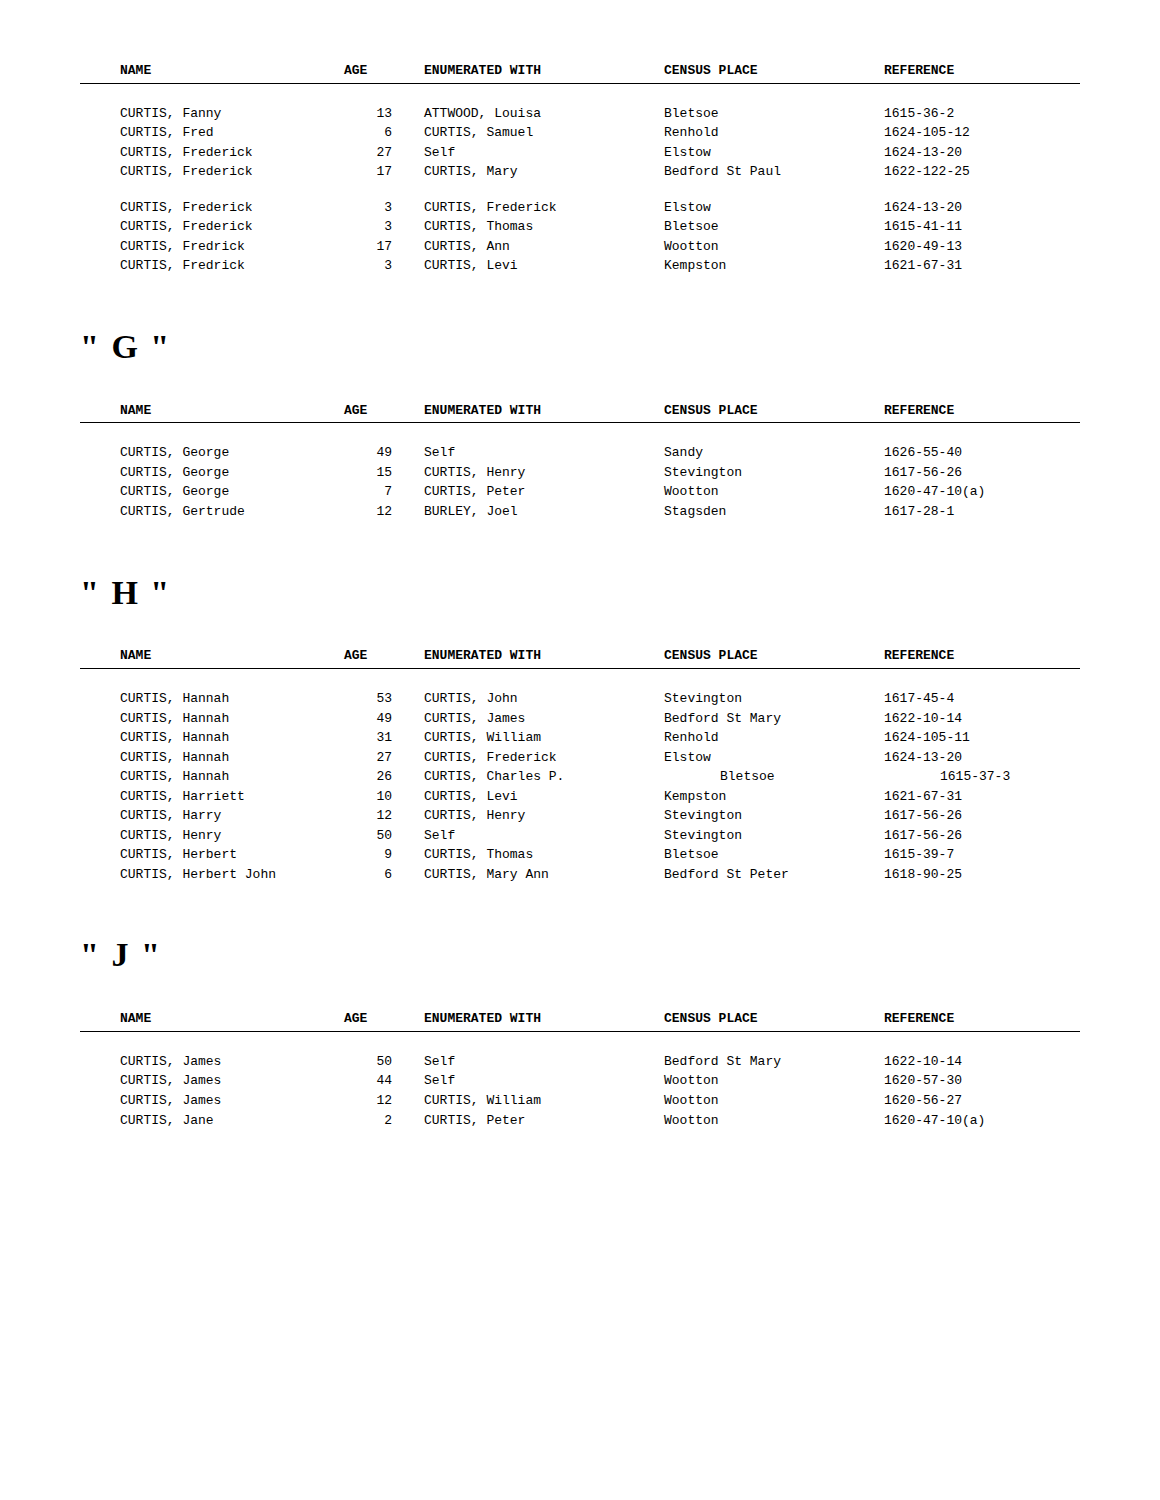| NAME | AGE | ENUMERATED WITH | CENSUS PLACE | REFERENCE |
| --- | --- | --- | --- | --- |
| CURTIS, Fanny | 13 | ATTWOOD, Louisa | Bletsoe | 1615-36-2 |
| CURTIS, Fred | 6 | CURTIS, Samuel | Renhold | 1624-105-12 |
| CURTIS, Frederick | 27 | Self | Elstow | 1624-13-20 |
| CURTIS, Frederick | 17 | CURTIS, Mary | Bedford St Paul | 1622-122-25 |
| CURTIS, Frederick | 3 | CURTIS, Frederick | Elstow | 1624-13-20 |
| CURTIS, Frederick | 3 | CURTIS, Thomas | Bletsoe | 1615-41-11 |
| CURTIS, Fredrick | 17 | CURTIS, Ann | Wootton | 1620-49-13 |
| CURTIS, Fredrick | 3 | CURTIS, Levi | Kempston | 1621-67-31 |
" G "
| NAME | AGE | ENUMERATED WITH | CENSUS PLACE | REFERENCE |
| --- | --- | --- | --- | --- |
| CURTIS, George | 49 | Self | Sandy | 1626-55-40 |
| CURTIS, George | 15 | CURTIS, Henry | Stevington | 1617-56-26 |
| CURTIS, George | 7 | CURTIS, Peter | Wootton | 1620-47-10(a) |
| CURTIS, Gertrude | 12 | BURLEY, Joel | Stagsden | 1617-28-1 |
" H "
| NAME | AGE | ENUMERATED WITH | CENSUS PLACE | REFERENCE |
| --- | --- | --- | --- | --- |
| CURTIS, Hannah | 53 | CURTIS, John | Stevington | 1617-45-4 |
| CURTIS, Hannah | 49 | CURTIS, James | Bedford St Mary | 1622-10-14 |
| CURTIS, Hannah | 31 | CURTIS, William | Renhold | 1624-105-11 |
| CURTIS, Hannah | 27 | CURTIS, Frederick | Elstow | 1624-13-20 |
| CURTIS, Hannah | 26 | CURTIS, Charles P. | Bletsoe | 1615-37-3 |
| CURTIS, Harriett | 10 | CURTIS, Levi | Kempston | 1621-67-31 |
| CURTIS, Harry | 12 | CURTIS, Henry | Stevington | 1617-56-26 |
| CURTIS, Henry | 50 | Self | Stevington | 1617-56-26 |
| CURTIS, Herbert | 9 | CURTIS, Thomas | Bletsoe | 1615-39-7 |
| CURTIS, Herbert John | 6 | CURTIS, Mary Ann | Bedford St Peter | 1618-90-25 |
" J "
| NAME | AGE | ENUMERATED WITH | CENSUS PLACE | REFERENCE |
| --- | --- | --- | --- | --- |
| CURTIS, James | 50 | Self | Bedford St Mary | 1622-10-14 |
| CURTIS, James | 44 | Self | Wootton | 1620-57-30 |
| CURTIS, James | 12 | CURTIS, William | Wootton | 1620-56-27 |
| CURTIS, Jane | 2 | CURTIS, Peter | Wootton | 1620-47-10(a) |